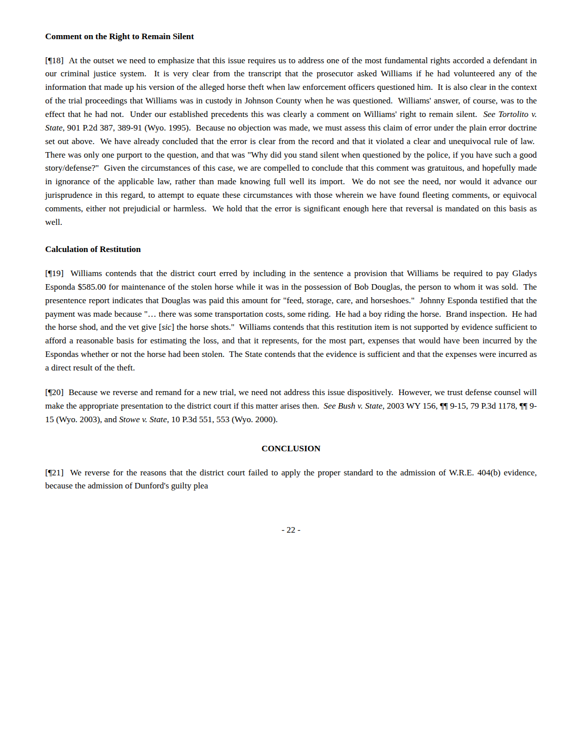Comment on the Right to Remain Silent
[¶18] At the outset we need to emphasize that this issue requires us to address one of the most fundamental rights accorded a defendant in our criminal justice system. It is very clear from the transcript that the prosecutor asked Williams if he had volunteered any of the information that made up his version of the alleged horse theft when law enforcement officers questioned him. It is also clear in the context of the trial proceedings that Williams was in custody in Johnson County when he was questioned. Williams' answer, of course, was to the effect that he had not. Under our established precedents this was clearly a comment on Williams' right to remain silent. See Tortolito v. State, 901 P.2d 387, 389-91 (Wyo. 1995). Because no objection was made, we must assess this claim of error under the plain error doctrine set out above. We have already concluded that the error is clear from the record and that it violated a clear and unequivocal rule of law. There was only one purport to the question, and that was "Why did you stand silent when questioned by the police, if you have such a good story/defense?" Given the circumstances of this case, we are compelled to conclude that this comment was gratuitous, and hopefully made in ignorance of the applicable law, rather than made knowing full well its import. We do not see the need, nor would it advance our jurisprudence in this regard, to attempt to equate these circumstances with those wherein we have found fleeting comments, or equivocal comments, either not prejudicial or harmless. We hold that the error is significant enough here that reversal is mandated on this basis as well.
Calculation of Restitution
[¶19] Williams contends that the district court erred by including in the sentence a provision that Williams be required to pay Gladys Esponda $585.00 for maintenance of the stolen horse while it was in the possession of Bob Douglas, the person to whom it was sold. The presentence report indicates that Douglas was paid this amount for "feed, storage, care, and horseshoes." Johnny Esponda testified that the payment was made because "… there was some transportation costs, some riding. He had a boy riding the horse. Brand inspection. He had the horse shod, and the vet give [sic] the horse shots." Williams contends that this restitution item is not supported by evidence sufficient to afford a reasonable basis for estimating the loss, and that it represents, for the most part, expenses that would have been incurred by the Espondas whether or not the horse had been stolen. The State contends that the evidence is sufficient and that the expenses were incurred as a direct result of the theft.
[¶20] Because we reverse and remand for a new trial, we need not address this issue dispositively. However, we trust defense counsel will make the appropriate presentation to the district court if this matter arises then. See Bush v. State, 2003 WY 156, ¶¶ 9-15, 79 P.3d 1178, ¶¶ 9-15 (Wyo. 2003), and Stowe v. State, 10 P.3d 551, 553 (Wyo. 2000).
CONCLUSION
[¶21] We reverse for the reasons that the district court failed to apply the proper standard to the admission of W.R.E. 404(b) evidence, because the admission of Dunford's guilty plea
- 22 -